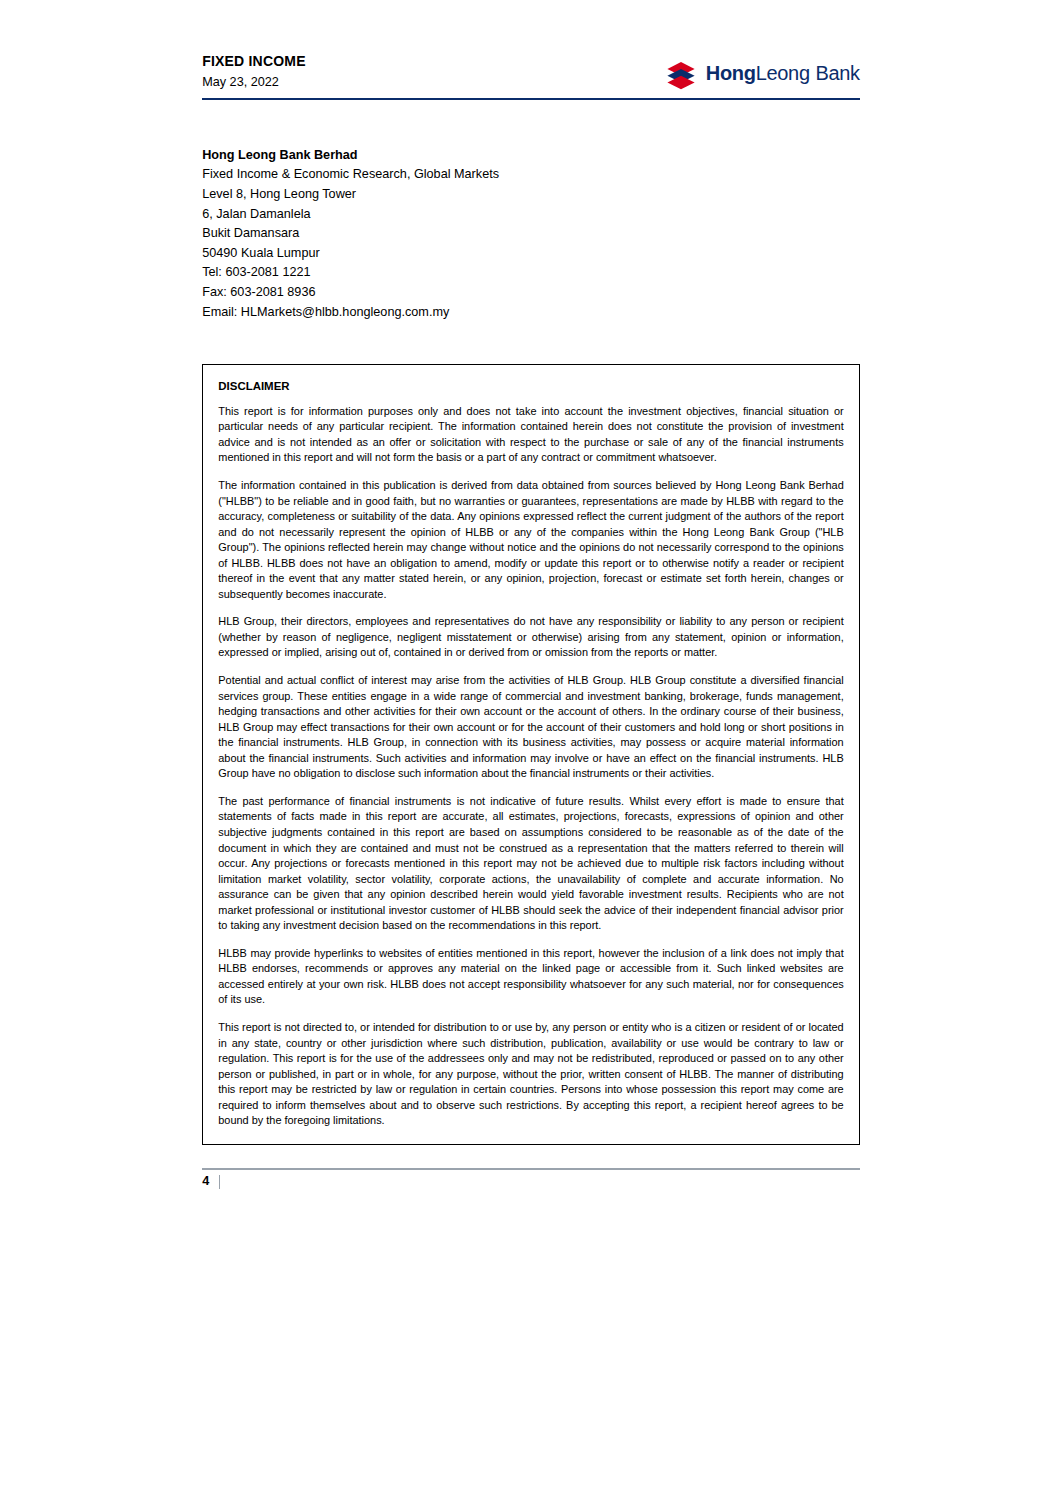FIXED INCOME
May 23, 2022
Hong Leong Bank
Hong Leong Bank Berhad
Fixed Income & Economic Research, Global Markets
Level 8, Hong Leong Tower
6, Jalan Damanlela
Bukit Damansara
50490 Kuala Lumpur
Tel: 603-2081 1221
Fax: 603-2081 8936
Email: HLMarkets@hlbb.hongleong.com.my
DISCLAIMER
This report is for information purposes only and does not take into account the investment objectives, financial situation or particular needs of any particular recipient. The information contained herein does not constitute the provision of investment advice and is not intended as an offer or solicitation with respect to the purchase or sale of any of the financial instruments mentioned in this report and will not form the basis or a part of any contract or commitment whatsoever.
The information contained in this publication is derived from data obtained from sources believed by Hong Leong Bank Berhad ("HLBB") to be reliable and in good faith, but no warranties or guarantees, representations are made by HLBB with regard to the accuracy, completeness or suitability of the data. Any opinions expressed reflect the current judgment of the authors of the report and do not necessarily represent the opinion of HLBB or any of the companies within the Hong Leong Bank Group ("HLB Group"). The opinions reflected herein may change without notice and the opinions do not necessarily correspond to the opinions of HLBB. HLBB does not have an obligation to amend, modify or update this report or to otherwise notify a reader or recipient thereof in the event that any matter stated herein, or any opinion, projection, forecast or estimate set forth herein, changes or subsequently becomes inaccurate.
HLB Group, their directors, employees and representatives do not have any responsibility or liability to any person or recipient (whether by reason of negligence, negligent misstatement or otherwise) arising from any statement, opinion or information, expressed or implied, arising out of, contained in or derived from or omission from the reports or matter.
Potential and actual conflict of interest may arise from the activities of HLB Group. HLB Group constitute a diversified financial services group. These entities engage in a wide range of commercial and investment banking, brokerage, funds management, hedging transactions and other activities for their own account or the account of others. In the ordinary course of their business, HLB Group may effect transactions for their own account or for the account of their customers and hold long or short positions in the financial instruments. HLB Group, in connection with its business activities, may possess or acquire material information about the financial instruments. Such activities and information may involve or have an effect on the financial instruments. HLB Group have no obligation to disclose such information about the financial instruments or their activities.
The past performance of financial instruments is not indicative of future results. Whilst every effort is made to ensure that statements of facts made in this report are accurate, all estimates, projections, forecasts, expressions of opinion and other subjective judgments contained in this report are based on assumptions considered to be reasonable as of the date of the document in which they are contained and must not be construed as a representation that the matters referred to therein will occur. Any projections or forecasts mentioned in this report may not be achieved due to multiple risk factors including without limitation market volatility, sector volatility, corporate actions, the unavailability of complete and accurate information. No assurance can be given that any opinion described herein would yield favorable investment results. Recipients who are not market professional or institutional investor customer of HLBB should seek the advice of their independent financial advisor prior to taking any investment decision based on the recommendations in this report.
HLBB may provide hyperlinks to websites of entities mentioned in this report, however the inclusion of a link does not imply that HLBB endorses, recommends or approves any material on the linked page or accessible from it. Such linked websites are accessed entirely at your own risk. HLBB does not accept responsibility whatsoever for any such material, nor for consequences of its use.
This report is not directed to, or intended for distribution to or use by, any person or entity who is a citizen or resident of or located in any state, country or other jurisdiction where such distribution, publication, availability or use would be contrary to law or regulation. This report is for the use of the addressees only and may not be redistributed, reproduced or passed on to any other person or published, in part or in whole, for any purpose, without the prior, written consent of HLBB. The manner of distributing this report may be restricted by law or regulation in certain countries. Persons into whose possession this report may come are required to inform themselves about and to observe such restrictions. By accepting this report, a recipient hereof agrees to be bound by the foregoing limitations.
4